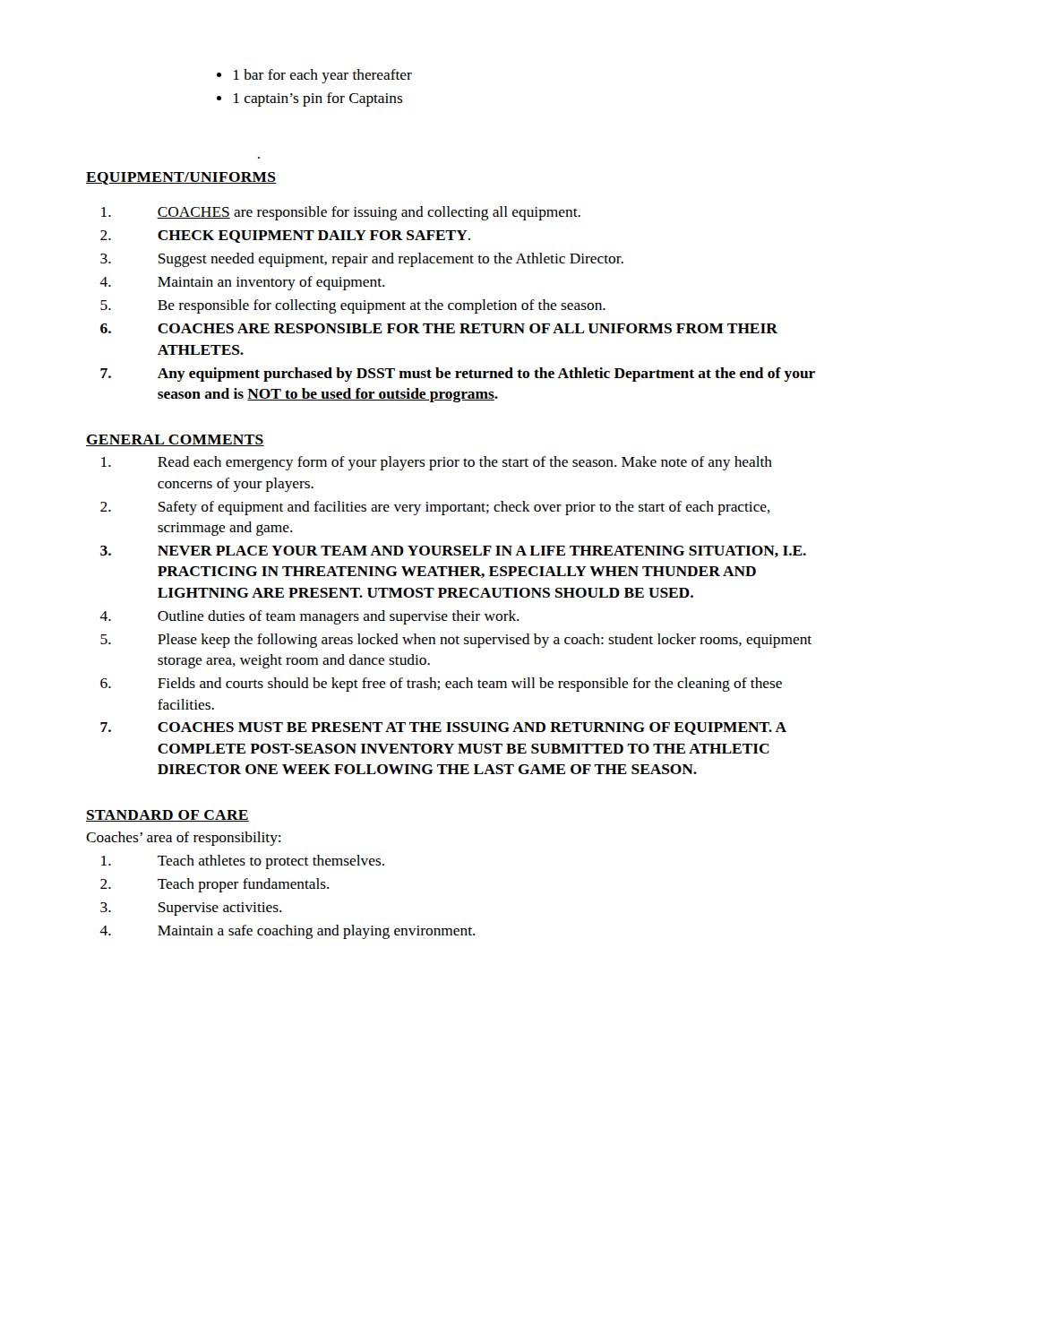1 bar for each year thereafter
1 captain’s pin for Captains
.
EQUIPMENT/UNIFORMS
1. COACHES are responsible for issuing and collecting all equipment.
2. CHECK EQUIPMENT DAILY FOR SAFETY.
3. Suggest needed equipment, repair and replacement to the Athletic Director.
4. Maintain an inventory of equipment.
5. Be responsible for collecting equipment at the completion of the season.
6. COACHES ARE RESPONSIBLE FOR THE RETURN OF ALL UNIFORMS FROM THEIR ATHLETES.
7. Any equipment purchased by DSST must be returned to the Athletic Department at the end of your season and is NOT to be used for outside programs.
GENERAL COMMENTS
1. Read each emergency form of your players prior to the start of the season. Make note of any health concerns of your players.
2. Safety of equipment and facilities are very important; check over prior to the start of each practice, scrimmage and game.
3. NEVER PLACE YOUR TEAM AND YOURSELF IN A LIFE THREATENING SITUATION, I.E. PRACTICING IN THREATENING WEATHER, ESPECIALLY WHEN THUNDER AND LIGHTNING ARE PRESENT. UTMOST PRECAUTIONS SHOULD BE USED.
4. Outline duties of team managers and supervise their work.
5. Please keep the following areas locked when not supervised by a coach: student locker rooms, equipment storage area, weight room and dance studio.
6. Fields and courts should be kept free of trash; each team will be responsible for the cleaning of these facilities.
7. COACHES MUST BE PRESENT AT THE ISSUING AND RETURNING OF EQUIPMENT. A COMPLETE POST-SEASON INVENTORY MUST BE SUBMITTED TO THE ATHLETIC DIRECTOR ONE WEEK FOLLOWING THE LAST GAME OF THE SEASON.
STANDARD OF CARE
Coaches’ area of responsibility:
1. Teach athletes to protect themselves.
2. Teach proper fundamentals.
3. Supervise activities.
4. Maintain a safe coaching and playing environment.